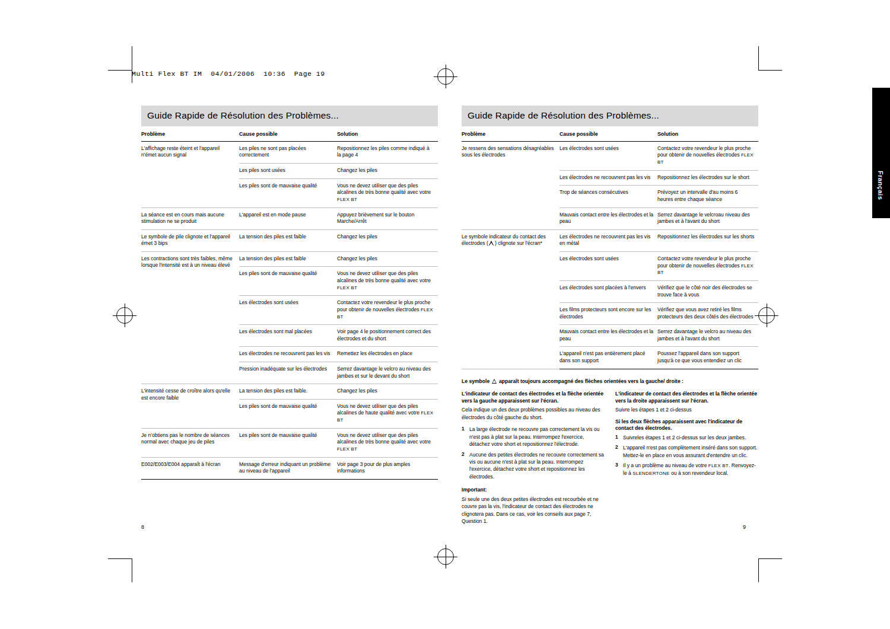Multi Flex BT IM 04/01/2006 10:36 Page 19
Français
Guide Rapide de Résolution des Problèmes...
| Problème | Cause possible | Solution |
| --- | --- | --- |
| L'affichage reste éteint et l'appareil n'émet aucun signal | Les piles ne sont pas placées correctement | Repositionnez les piles comme indiqué à la page 4 |
| Les piles sont usées | Changez les piles |
| Les piles sont de mauvaise qualité | Vous ne devez utiliser que des piles alcalines de très bonne qualité avec votre FLEX BT |
| La séance est en cours mais aucune stimulation ne se produit | L'appareil est en mode pause | Appuyez brièvement sur le bouton Marche/Arrêt |
| Le symbole de pile clignote et l'appareil émet 3 bips | La tension des piles est faible | Changez les piles |
| Les contractions sont très faibles, même lorsque l'intensité est à un niveau élevé | La tension des piles est faible | Changez les piles |
| Les piles sont de mauvaise qualité | Vous ne devez utiliser que des piles alcalines de très bonne qualité avec votre FLEX BT |
| Les électrodes sont usées | Contactez votre revendeur le plus proche pour obtenir de nouvelles électrodes FLEX BT |
| Les électrodes sont mal placées | Voir page 4 le positionnement correct des électrodes et du short |
| Les électrodes ne recouvrent pas les vis | Remettez les électrodes en place |
| Pression inadéquate sur les électrodes | Serrez davantage le velcro au niveau des jambes et sur le devant du short |
| L'intensité cesse de croître alors qu'elle est encore faible | La tension des piles est faible. | Changez les piles |
| Les piles sont de mauvaise qualité | Vous ne devez utiliser que des piles alcalines de haute qualité avec votre FLEX BT |
| Je n'obtiens pas le nombre de séances normal avec chaque jeu de piles | Les piles sont de mauvaise qualité | Vous ne devez utiliser que des piles alcalines de très bonne qualité avec votre FLEX BT |
| E002/E003/E004 apparaît à l'écran | Message d'erreur indiquant un problème au niveau de l'appareil | Voir page 3 pour de plus amples informations |
Guide Rapide de Résolution des Problèmes...
| Problème | Cause possible | Solution |
| --- | --- | --- |
| Je ressens des sensations désagréables sous les électrodes | Les électrodes sont usées | Contactez votre revendeur le plus proche pour obtenir de nouvelles électrodes FLEX BT |
| Les électrodes ne recouvrent pas les vis | Repositionnez les électrodes sur le short |
| Trop de séances consécutives | Prévoyez un intervalle d'au moins 6 heures entre chaque séance |
| Mauvais contact entre les électrodes et la peau | Serrez davantage le velcroau niveau des jambes et à l'avant du short |
| Le symbole indicateur du contact des électrodes ( ) clignote sur l'écran* | Les électrodes ne recouvrent pas les vis en métal | Repositionnez les électrodes sur les shorts |
| Les électrodes sont usées | Contactez votre revendeur le plus proche pour obtenir de nouvelles électrodes FLEX BT |
| Les électrodes sont placées à l'envers | Vérifiez que le côté noir des électrodes se trouve face à vous |
| Les films protecteurs sont encore sur les électrodes | Vérifiez que vous avez retiré les films protecteurs des deux côtés des électrodes |
| Mauvais contact entre les électrodes et la peau | Serrez davantage le velcro au niveau des jambes et à l'avant du short |
| L'appareil n'est pas entièrement placé dans son support | Poussez l'appareil dans son support jusqu'à ce que vous entendiez un clic |
Le symbole apparaît toujours accompagné des flèches orientées vers la gauche/ droite :
L'indicateur de contact des électrodes et la flèche orientée vers la gauche apparaissent sur l'écran.
Cela indique un des deux problèmes possibles au niveau des électrodes du côté gauche du short.
La large électrode ne recouvre pas correctement la vis ou n'est pas à plat sur la peau. Interrompez l'exercice, détachez votre short et repositionnez l'électrode.
Aucune des petites électrodes ne recouvre correctement sa vis ou aucune n'est à plat sur la peau. Interrompez l'exercice, détachez votre short et repositionnez les électrodes.
Important:
Si seule une des deux petites électrodes est recourbée et ne couvre pas la vis, l'indicateur de contact des électrodes ne clignotera pas. Dans ce cas, voir les conseils aux page 7, Question 1.
L'indicateur de contact des électrodes et la flèche orientée vers la droite apparaissent sur l'écran.
Suivre les étapes 1 et 2 ci-dessus
Si les deux flèches apparaissent avec l'indicateur de contact des électrodes.
Suivreles étapes 1 et 2 ci-dessus sur les deux jambes.
L'appareil n'est pas complètement inséré dans son support. Mettez-le en place en vous assurant d'entendre un clic.
Il y a un problème au niveau de votre FLEX BT. Renvoyez-le à SLENDERTONE ou à son revendeur local.
8
9